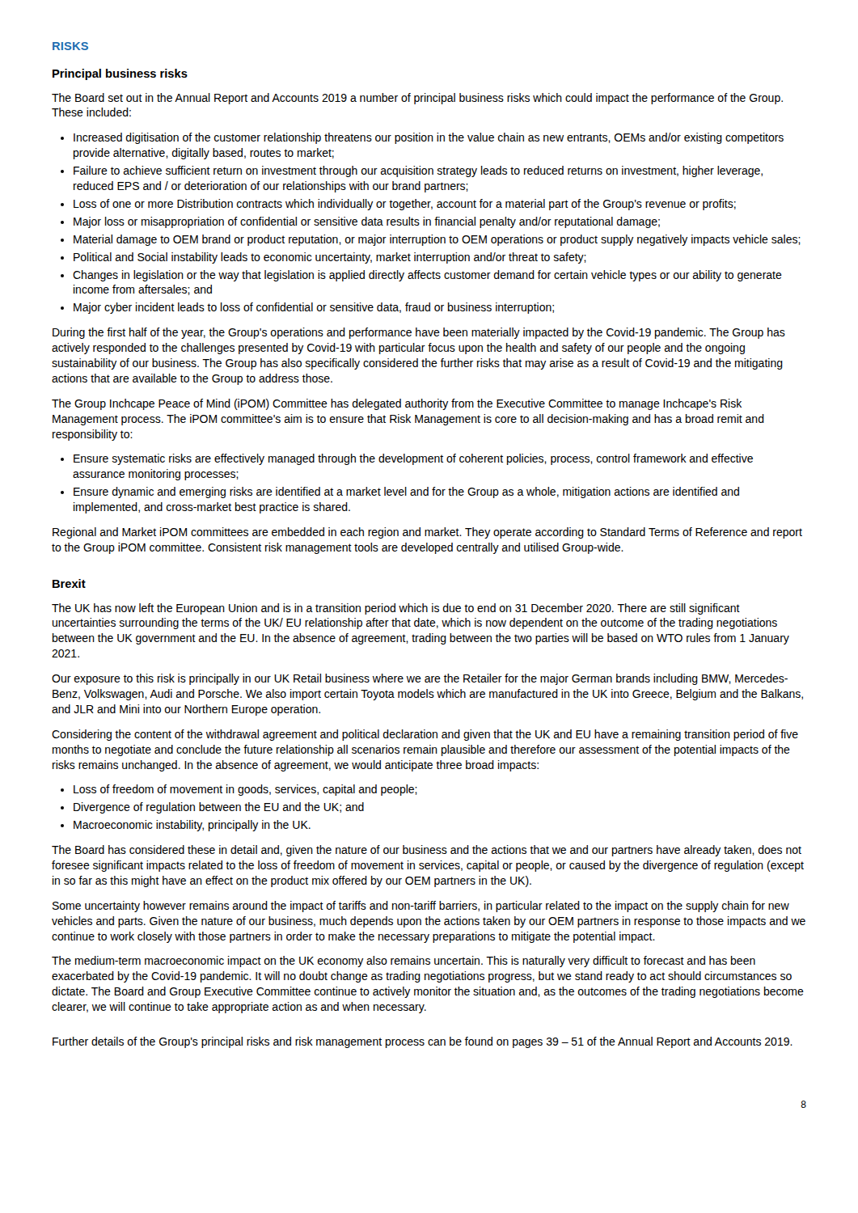RISKS
Principal business risks
The Board set out in the Annual Report and Accounts 2019 a number of principal business risks which could impact the performance of the Group. These included:
Increased digitisation of the customer relationship threatens our position in the value chain as new entrants, OEMs and/or existing competitors provide alternative, digitally based, routes to market;
Failure to achieve sufficient return on investment through our acquisition strategy leads to reduced returns on investment, higher leverage, reduced EPS and / or deterioration of our relationships with our brand partners;
Loss of one or more Distribution contracts which individually or together, account for a material part of the Group's revenue or profits;
Major loss or misappropriation of confidential or sensitive data results in financial penalty and/or reputational damage;
Material damage to OEM brand or product reputation, or major interruption to OEM operations or product supply negatively impacts vehicle sales;
Political and Social instability leads to economic uncertainty, market interruption and/or threat to safety;
Changes in legislation or the way that legislation is applied directly affects customer demand for certain vehicle types or our ability to generate income from aftersales; and
Major cyber incident leads to loss of confidential or sensitive data, fraud or business interruption;
During the first half of the year, the Group's operations and performance have been materially impacted by the Covid-19 pandemic. The Group has actively responded to the challenges presented by Covid-19 with particular focus upon the health and safety of our people and the ongoing sustainability of our business. The Group has also specifically considered the further risks that may arise as a result of Covid-19 and the mitigating actions that are available to the Group to address those.
The Group Inchcape Peace of Mind (iPOM) Committee has delegated authority from the Executive Committee to manage Inchcape's Risk Management process. The iPOM committee's aim is to ensure that Risk Management is core to all decision-making and has a broad remit and responsibility to:
Ensure systematic risks are effectively managed through the development of coherent policies, process, control framework and effective assurance monitoring processes;
Ensure dynamic and emerging risks are identified at a market level and for the Group as a whole, mitigation actions are identified and implemented, and cross-market best practice is shared.
Regional and Market iPOM committees are embedded in each region and market. They operate according to Standard Terms of Reference and report to the Group iPOM committee. Consistent risk management tools are developed centrally and utilised Group-wide.
Brexit
The UK has now left the European Union and is in a transition period which is due to end on 31 December 2020. There are still significant uncertainties surrounding the terms of the UK/ EU relationship after that date, which is now dependent on the outcome of the trading negotiations between the UK government and the EU. In the absence of agreement, trading between the two parties will be based on WTO rules from 1 January 2021.
Our exposure to this risk is principally in our UK Retail business where we are the Retailer for the major German brands including BMW, Mercedes-Benz, Volkswagen, Audi and Porsche. We also import certain Toyota models which are manufactured in the UK into Greece, Belgium and the Balkans, and JLR and Mini into our Northern Europe operation.
Considering the content of the withdrawal agreement and political declaration and given that the UK and EU have a remaining transition period of five months to negotiate and conclude the future relationship all scenarios remain plausible and therefore our assessment of the potential impacts of the risks remains unchanged. In the absence of agreement, we would anticipate three broad impacts:
Loss of freedom of movement in goods, services, capital and people;
Divergence of regulation between the EU and the UK; and
Macroeconomic instability, principally in the UK.
The Board has considered these in detail and, given the nature of our business and the actions that we and our partners have already taken, does not foresee significant impacts related to the loss of freedom of movement in services, capital or people, or caused by the divergence of regulation (except in so far as this might have an effect on the product mix offered by our OEM partners in the UK).
Some uncertainty however remains around the impact of tariffs and non-tariff barriers, in particular related to the impact on the supply chain for new vehicles and parts. Given the nature of our business, much depends upon the actions taken by our OEM partners in response to those impacts and we continue to work closely with those partners in order to make the necessary preparations to mitigate the potential impact.
The medium-term macroeconomic impact on the UK economy also remains uncertain. This is naturally very difficult to forecast and has been exacerbated by the Covid-19 pandemic. It will no doubt change as trading negotiations progress, but we stand ready to act should circumstances so dictate. The Board and Group Executive Committee continue to actively monitor the situation and, as the outcomes of the trading negotiations become clearer, we will continue to take appropriate action as and when necessary.
Further details of the Group's principal risks and risk management process can be found on pages 39 – 51 of the Annual Report and Accounts 2019.
8